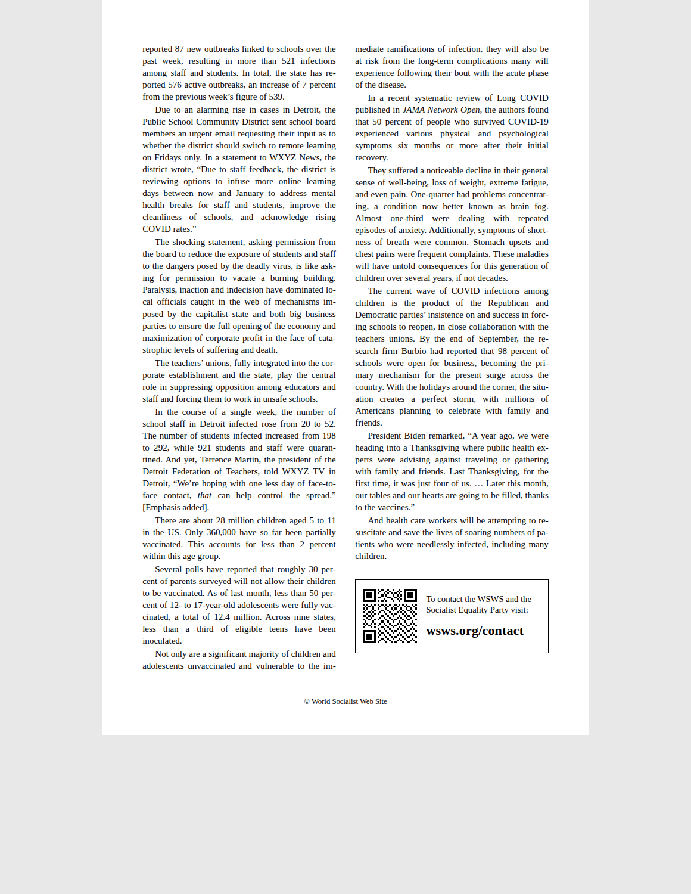reported 87 new outbreaks linked to schools over the past week, resulting in more than 521 infections among staff and students. In total, the state has reported 576 active outbreaks, an increase of 7 percent from the previous week’s figure of 539.
Due to an alarming rise in cases in Detroit, the Public School Community District sent school board members an urgent email requesting their input as to whether the district should switch to remote learning on Fridays only. In a statement to WXYZ News, the district wrote, “Due to staff feedback, the district is reviewing options to infuse more online learning days between now and January to address mental health breaks for staff and students, improve the cleanliness of schools, and acknowledge rising COVID rates.”
The shocking statement, asking permission from the board to reduce the exposure of students and staff to the dangers posed by the deadly virus, is like asking for permission to vacate a burning building. Paralysis, inaction and indecision have dominated local officials caught in the web of mechanisms imposed by the capitalist state and both big business parties to ensure the full opening of the economy and maximization of corporate profit in the face of catastrophic levels of suffering and death.
The teachers’ unions, fully integrated into the corporate establishment and the state, play the central role in suppressing opposition among educators and staff and forcing them to work in unsafe schools.
In the course of a single week, the number of school staff in Detroit infected rose from 20 to 52. The number of students infected increased from 198 to 292, while 921 students and staff were quarantined. And yet, Terrence Martin, the president of the Detroit Federation of Teachers, told WXYZ TV in Detroit, “We’re hoping with one less day of face-to-face contact, that can help control the spread.” [Emphasis added].
There are about 28 million children aged 5 to 11 in the US. Only 360,000 have so far been partially vaccinated. This accounts for less than 2 percent within this age group.
Several polls have reported that roughly 30 percent of parents surveyed will not allow their children to be vaccinated. As of last month, less than 50 percent of 12- to 17-year-old adolescents were fully vaccinated, a total of 12.4 million. Across nine states, less than a third of eligible teens have been inoculated.
Not only are a significant majority of children and adolescents unvaccinated and vulnerable to the immediate ramifications of infection, they will also be at risk from the long-term complications many will experience following their bout with the acute phase of the disease.
In a recent systematic review of Long COVID published in JAMA Network Open, the authors found that 50 percent of people who survived COVID-19 experienced various physical and psychological symptoms six months or more after their initial recovery.
They suffered a noticeable decline in their general sense of well-being, loss of weight, extreme fatigue, and even pain. One-quarter had problems concentrating, a condition now better known as brain fog. Almost one-third were dealing with repeated episodes of anxiety. Additionally, symptoms of shortness of breath were common. Stomach upsets and chest pains were frequent complaints. These maladies will have untold consequences for this generation of children over several years, if not decades.
The current wave of COVID infections among children is the product of the Republican and Democratic parties’ insistence on and success in forcing schools to reopen, in close collaboration with the teachers unions. By the end of September, the research firm Burbio had reported that 98 percent of schools were open for business, becoming the primary mechanism for the present surge across the country. With the holidays around the corner, the situation creates a perfect storm, with millions of Americans planning to celebrate with family and friends.
President Biden remarked, “A year ago, we were heading into a Thanksgiving where public health experts were advising against traveling or gathering with family and friends. Last Thanksgiving, for the first time, it was just four of us. … Later this month, our tables and our hearts are going to be filled, thanks to the vaccines.”
And health care workers will be attempting to resuscitate and save the lives of soaring numbers of patients who were needlessly infected, including many children.
To contact the WSWS and the
Socialist Equality Party visit: wsws.org/contact
© World Socialist Web Site